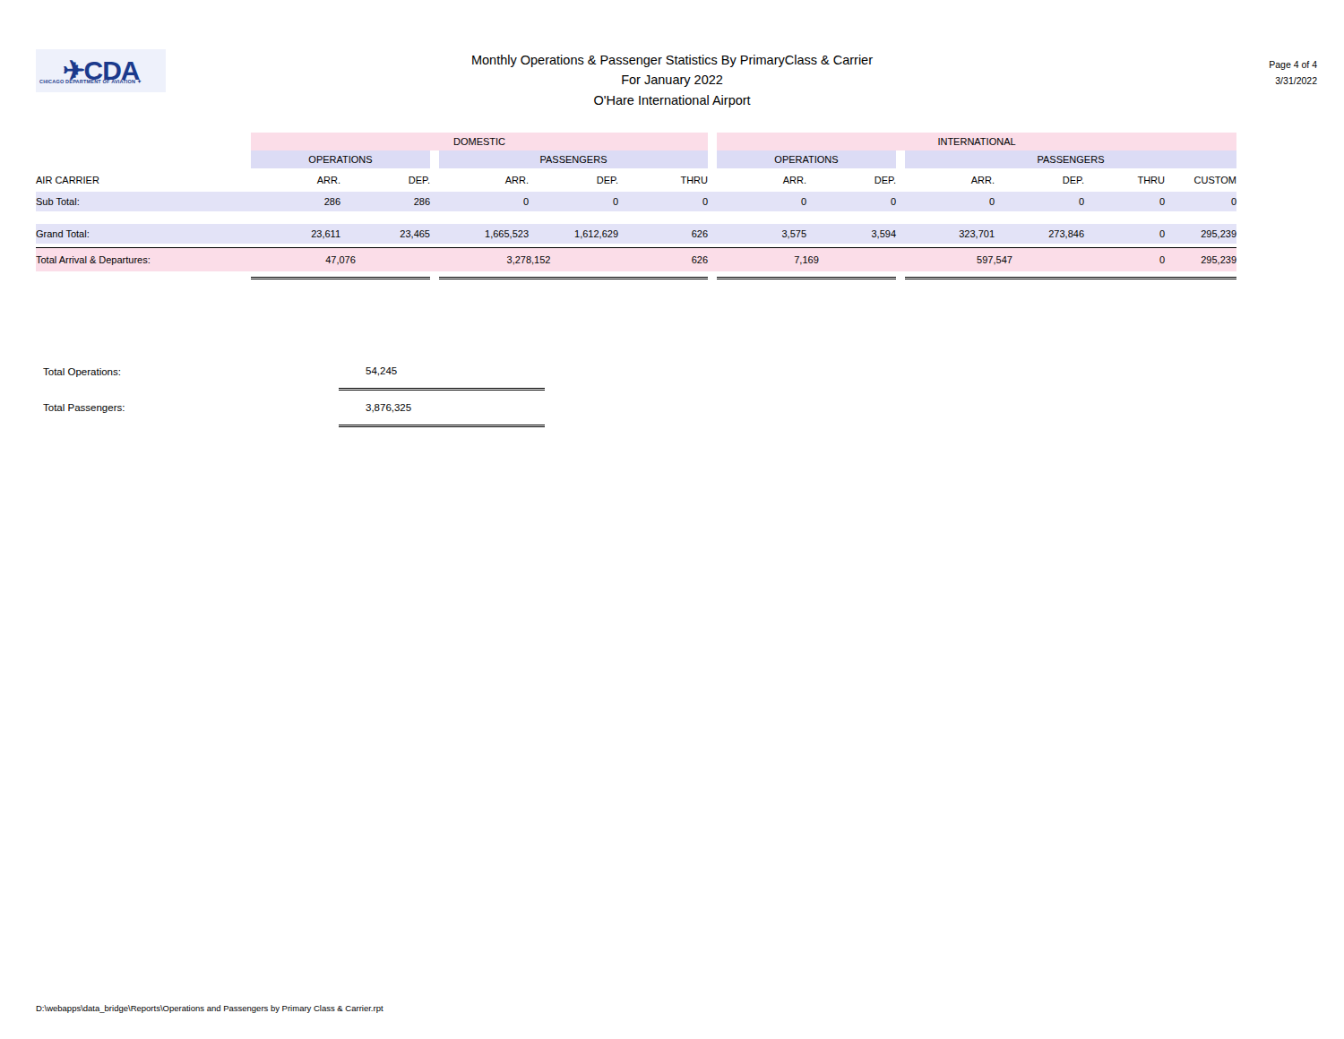✈CDA
CHICAGO DEPARTMENT OF AVIATION ✦
Monthly Operations & Passenger Statistics By PrimaryClass & Carrier
For January 2022
O'Hare International Airport
Page 4 of 4
3/31/2022
| | DOMESTIC | | INTERNATIONAL |
| | OPERATIONS | | PASSENGERS | | OPERATIONS | | PASSENGERS |
| AIR CARRIER | ARR. | DEP. | | ARR. | DEP. | THRU | | ARR. | DEP. | | ARR. | DEP. | THRU | CUSTOM |
| Sub Total: | 286 | 286 | | 0 | 0 | 0 | | 0 | 0 | | 0 | 0 | 0 | 0 |
| Grand Total: | 23,611 | 23,465 | | 1,665,523 | 1,612,629 | 626 | | 3,575 | 3,594 | | 323,701 | 273,846 | 0 | 295,239 |
| Total Arrival & Departures: | 47,076 | | 3,278,152 | 626 | | 7,169 | | 597,547 | 0 | 295,239 |
| Total Operations: | 54,245 |
| Total Passengers: | 3,876,325 |
D:\webapps\data_bridge\Reports\Operations and Passengers by Primary Class & Carrier.rpt